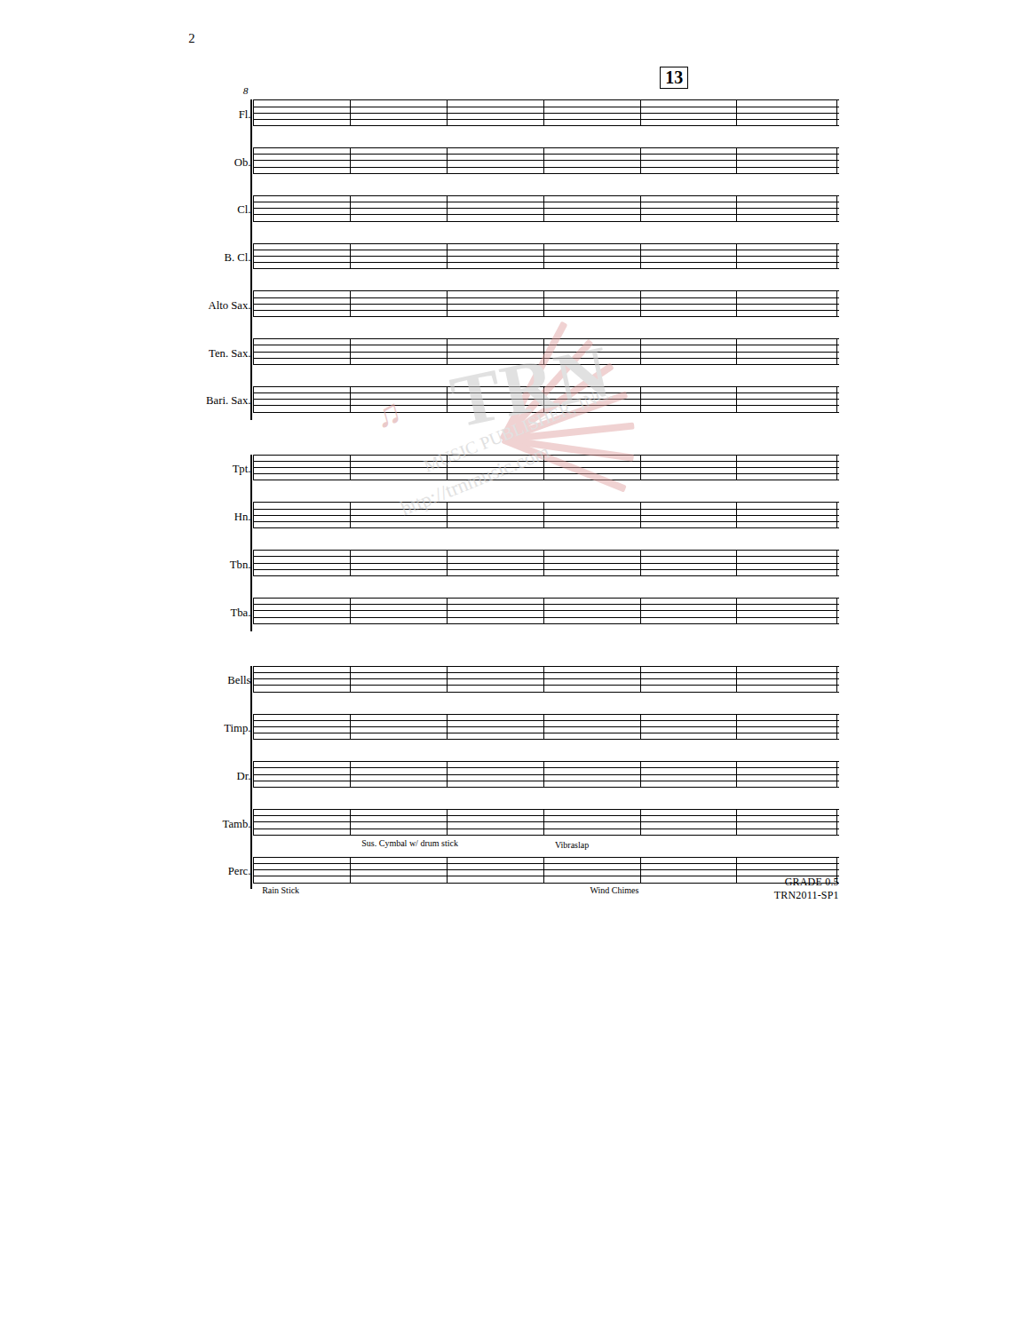2
13
8
Fl. Ob. Cl. B. Cl. Alto Sax. Ten. Sax. Bari. Sax. Tpt. Hn. Tbn. Tba. Bells Timp. Dr. Tamb. Perc.
Sus. Cymbal w/ drum stick
Vibraslap
Rain Stick
Wind Chimes
♫
TRN
MUSIC PUBLISHER, INC.
http://trnmusic.com
GRADE 0.5
TRN2011-SP1